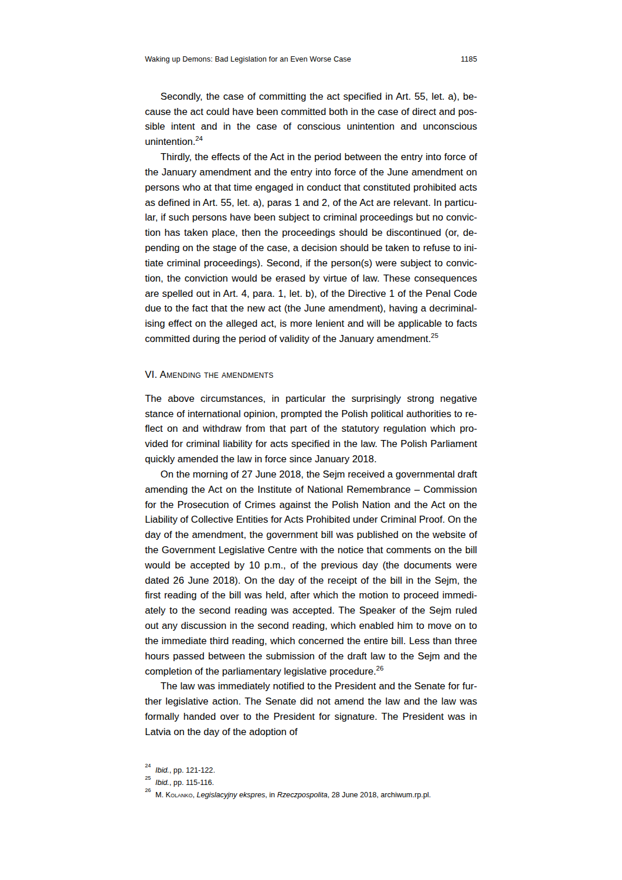Waking up Demons: Bad Legislation for an Even Worse Case 1185
Secondly, the case of committing the act specified in Art. 55, let. a), because the act could have been committed both in the case of direct and possible intent and in the case of conscious unintention and unconscious unintention.24
Thirdly, the effects of the Act in the period between the entry into force of the January amendment and the entry into force of the June amendment on persons who at that time engaged in conduct that constituted prohibited acts as defined in Art. 55, let. a), paras 1 and 2, of the Act are relevant. In particular, if such persons have been subject to criminal proceedings but no conviction has taken place, then the proceedings should be discontinued (or, depending on the stage of the case, a decision should be taken to refuse to initiate criminal proceedings). Second, if the person(s) were subject to conviction, the conviction would be erased by virtue of law. These consequences are spelled out in Art. 4, para. 1, let. b), of the Directive 1 of the Penal Code due to the fact that the new act (the June amendment), having a decriminalising effect on the alleged act, is more lenient and will be applicable to facts committed during the period of validity of the January amendment.25
VI. Amending the amendments
The above circumstances, in particular the surprisingly strong negative stance of international opinion, prompted the Polish political authorities to reflect on and withdraw from that part of the statutory regulation which provided for criminal liability for acts specified in the law. The Polish Parliament quickly amended the law in force since January 2018.
On the morning of 27 June 2018, the Sejm received a governmental draft amending the Act on the Institute of National Remembrance – Commission for the Prosecution of Crimes against the Polish Nation and the Act on the Liability of Collective Entities for Acts Prohibited under Criminal Proof. On the day of the amendment, the government bill was published on the website of the Government Legislative Centre with the notice that comments on the bill would be accepted by 10 p.m., of the previous day (the documents were dated 26 June 2018). On the day of the receipt of the bill in the Sejm, the first reading of the bill was held, after which the motion to proceed immediately to the second reading was accepted. The Speaker of the Sejm ruled out any discussion in the second reading, which enabled him to move on to the immediate third reading, which concerned the entire bill. Less than three hours passed between the submission of the draft law to the Sejm and the completion of the parliamentary legislative procedure.26
The law was immediately notified to the President and the Senate for further legislative action. The Senate did not amend the law and the law was formally handed over to the President for signature. The President was in Latvia on the day of the adoption of
24Ibid., pp. 121-122.
25Ibid., pp. 115-116.
26M. Kolanko, Legislacyjny ekspres, in Rzeczpospolita, 28 June 2018, archiwum.rp.pl.